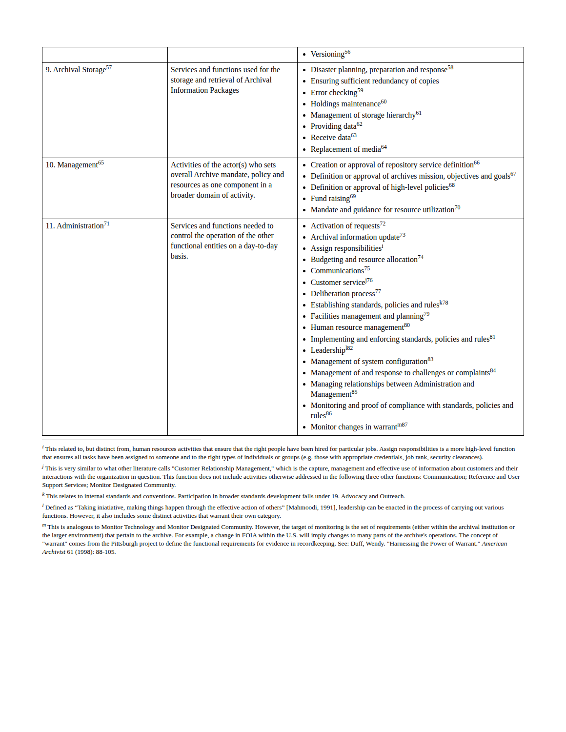| | | Versioning 56 |
| 9. Archival Storage 57 | Services and functions used for the storage and retrieval of Archival Information Packages | Disaster planning, preparation and response 58 Ensuring sufficient redundancy of copies Error checking 59 Holdings maintenance 60 Management of storage hierarchy 61 Providing data 62 Receive data 63 Replacement of media 64 |
| 10. Management 65 | Activities of the actor(s) who sets overall Archive mandate, policy and resources as one component in a broader domain of activity. | Creation or approval of repository service definition 66 Definition or approval of archives mission, objectives and goals 67 Definition or approval of high-level policies 68 Fund raising 69 Mandate and guidance for resource utilization 70 |
| 11. Administration 71 | Services and functions needed to control the operation of the other functional entities on a day-to-day basis. | Activation of requests 72 Archival information update 73 Assign responsibilities i Budgeting and resource allocation 74 Communications 75 Customer service j76 Deliberation process 77 Establishing standards, policies and rules k78 Facilities management and planning 79 Human resource management 80 Implementing and enforcing standards, policies and rules 81 Leadership l82 Management of system configuration 83 Management of and response to challenges or complaints 84 Managing relationships between Administration and Management 85 Monitoring and proof of compliance with standards, policies and rules 86 Monitor changes in warrant m87 |
i This related to, but distinct from, human resources activities that ensure that the right people have been hired for particular jobs. Assign responsibilities is a more high-level function that ensures all tasks have been assigned to someone and to the right types of individuals or groups (e.g. those with appropriate credentials, job rank, security clearances).
j This is very similar to what other literature calls "Customer Relationship Management," which is the capture, management and effective use of information about customers and their interactions with the organization in question. This function does not include activities otherwise addressed in the following three other functions: Communication; Reference and User Support Services; Monitor Designated Community.
k This relates to internal standards and conventions. Participation in broader standards development falls under 19. Advocacy and Outreach.
l Defined as “Taking iniatiative, making things happen through the effective action of others” [Mahmoodi, 1991], leadership can be enacted in the process of carrying out various functions. However, it also includes some distinct activities that warrant their own category.
m This is analogous to Monitor Technology and Monitor Designated Community. However, the target of monitoring is the set of requirements (either within the archival institution or the larger environment) that pertain to the archive. For example, a change in FOIA within the U.S. will imply changes to many parts of the archive's operations. The concept of "warrant" comes from the Pittsburgh project to define the functional requirements for evidence in recordkeeping. See: Duff, Wendy. "Harnessing the Power of Warrant." American Archivist 61 (1998): 88-105.